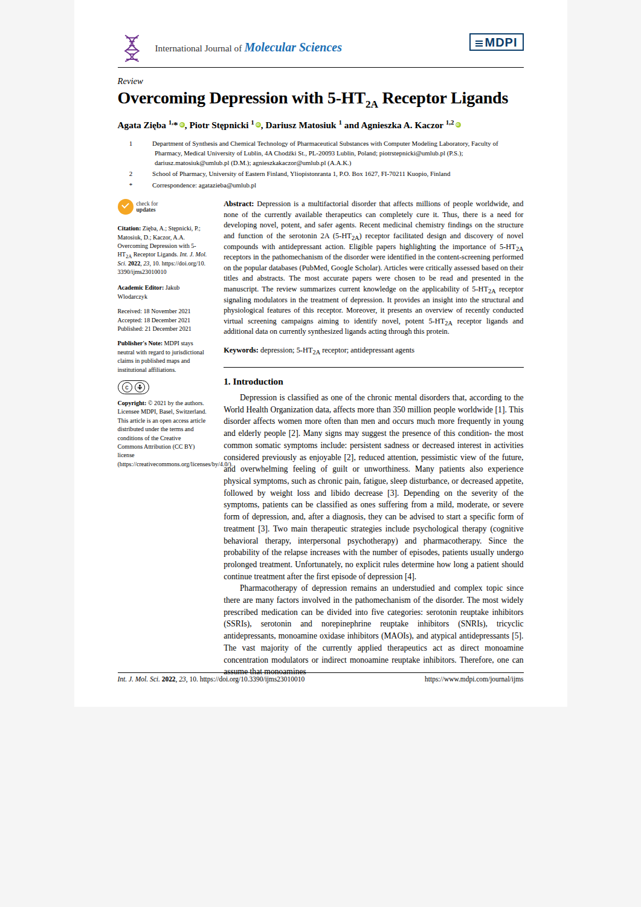International Journal of Molecular Sciences
MDPI
Review
Overcoming Depression with 5-HT2A Receptor Ligands
Agata Zięba 1,* , Piotr Stępnicki 1 , Dariusz Matosiuk 1 and Agnieszka A. Kaczor 1,2
1 Department of Synthesis and Chemical Technology of Pharmaceutical Substances with Computer Modeling Laboratory, Faculty of Pharmacy, Medical University of Lublin, 4A Chodźki St., PL-20093 Lublin, Poland; piotrstepnicki@umlub.pl (P.S.); dariusz.matosiuk@umlub.pl (D.M.); agnieszkakaczor@umlub.pl (A.A.K.)
2 School of Pharmacy, University of Eastern Finland, Yliopistonranta 1, P.O. Box 1627, FI-70211 Kuopio, Finland
*Correspondence: agatazieba@umlub.pl
check for updates
Citation: Zięba, A.; Stępnicki, P.; Matosiuk, D.; Kaczor, A.A. Overcoming Depression with 5-HT2A Receptor Ligands. Int. J. Mol. Sci. 2022, 23, 10. https://doi.org/10.3390/ijms23010010
Academic Editor: Jakub Wlodarczyk
Received: 18 November 2021
Accepted: 18 December 2021
Published: 21 December 2021
Publisher's Note: MDPI stays neutral with regard to jurisdictional claims in published maps and institutional affiliations.
c
Copyright: © 2021 by the authors. Licensee MDPI, Basel, Switzerland. This article is an open access article distributed under the terms and conditions of the Creative Commons Attribution (CC BY) license (https://creativecommons.org/licenses/by/4.0/).
Abstract: Depression is a multifactorial disorder that affects millions of people worldwide, and none of the currently available therapeutics can completely cure it. Thus, there is a need for developing novel, potent, and safer agents. Recent medicinal chemistry findings on the structure and function of the serotonin 2A (5-HT2A) receptor facilitated design and discovery of novel compounds with antidepressant action. Eligible papers highlighting the importance of 5-HT2A receptors in the pathomechanism of the disorder were identified in the content-screening performed on the popular databases (PubMed, Google Scholar). Articles were critically assessed based on their titles and abstracts. The most accurate papers were chosen to be read and presented in the manuscript. The review summarizes current knowledge on the applicability of 5-HT2A receptor signaling modulators in the treatment of depression. It provides an insight into the structural and physiological features of this receptor. Moreover, it presents an overview of recently conducted virtual screening campaigns aiming to identify novel, potent 5-HT2A receptor ligands and additional data on currently synthesized ligands acting through this protein.
Keywords: depression; 5-HT2A receptor; antidepressant agents
1. Introduction
Depression is classified as one of the chronic mental disorders that, according to the World Health Organization data, affects more than 350 million people worldwide [1]. This disorder affects women more often than men and occurs much more frequently in young and elderly people [2]. Many signs may suggest the presence of this condition- the most common somatic symptoms include: persistent sadness or decreased interest in activities considered previously as enjoyable [2], reduced attention, pessimistic view of the future, and overwhelming feeling of guilt or unworthiness. Many patients also experience physical symptoms, such as chronic pain, fatigue, sleep disturbance, or decreased appetite, followed by weight loss and libido decrease [3]. Depending on the severity of the symptoms, patients can be classified as ones suffering from a mild, moderate, or severe form of depression, and, after a diagnosis, they can be advised to start a specific form of treatment [3]. Two main therapeutic strategies include psychological therapy (cognitive behavioral therapy, interpersonal psychotherapy) and pharmacotherapy. Since the probability of the relapse increases with the number of episodes, patients usually undergo prolonged treatment. Unfortunately, no explicit rules determine how long a patient should continue treatment after the first episode of depression [4].
Pharmacotherapy of depression remains an understudied and complex topic since there are many factors involved in the pathomechanism of the disorder. The most widely prescribed medication can be divided into five categories: serotonin reuptake inhibitors (SSRIs), serotonin and norepinephrine reuptake inhibitors (SNRIs), tricyclic antidepressants, monoamine oxidase inhibitors (MAOIs), and atypical antidepressants [5]. The vast majority of the currently applied therapeutics act as direct monoamine concentration modulators or indirect monoamine reuptake inhibitors. Therefore, one can assume that monoamines
Int. J. Mol. Sci. 2022, 23, 10. https://doi.org/10.3390/ijms23010010
https://www.mdpi.com/journal/ijms